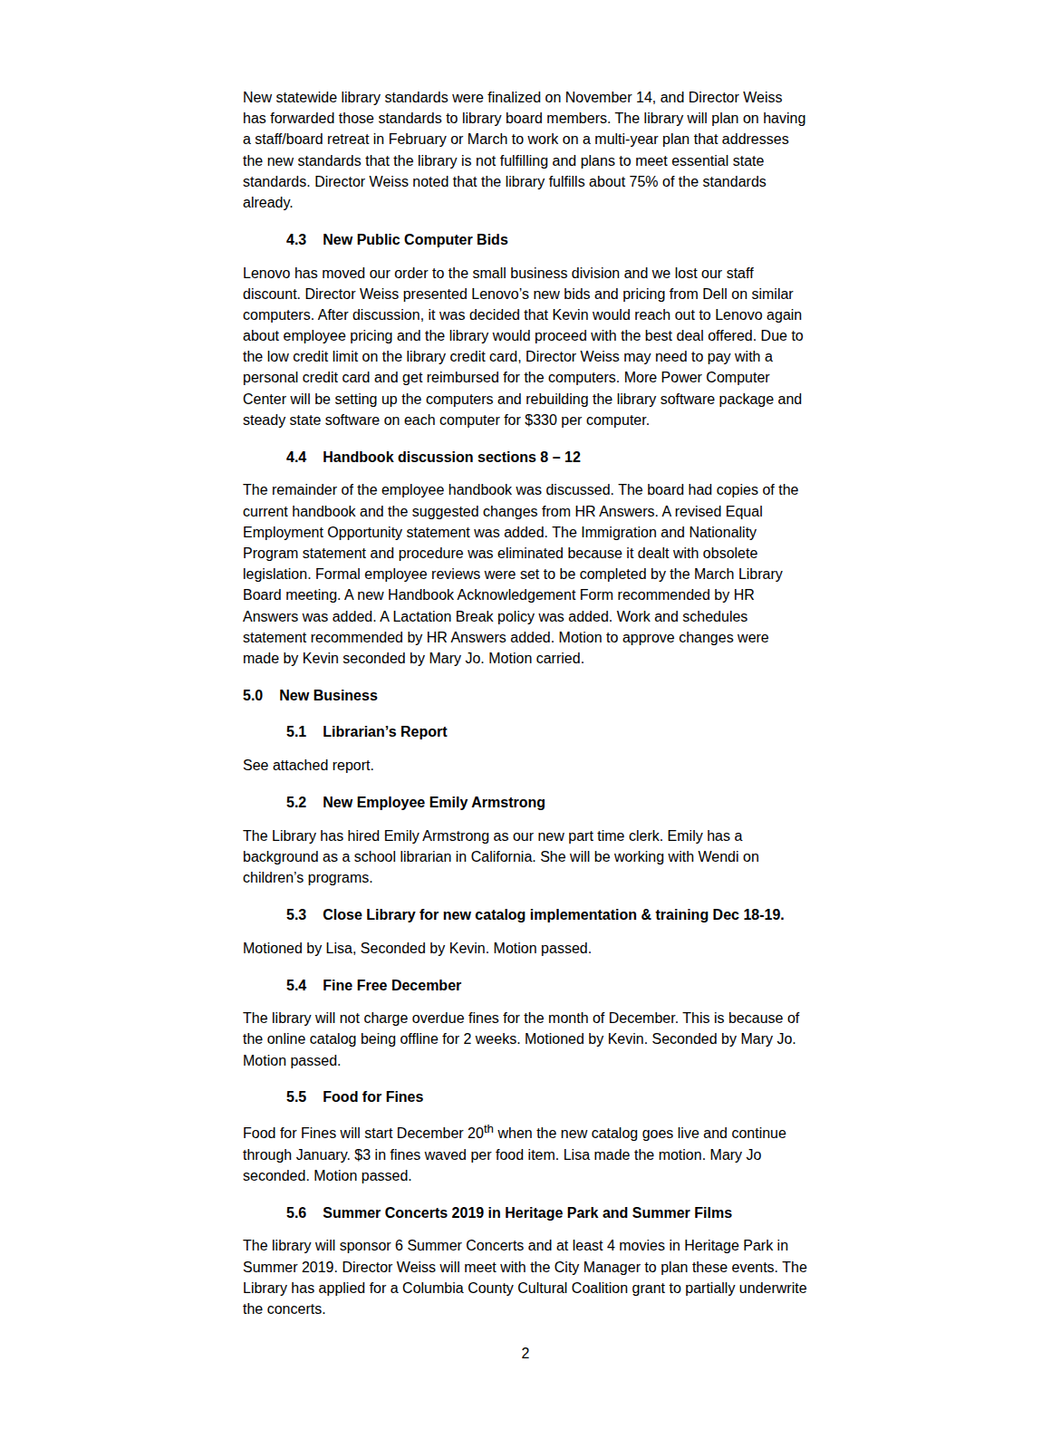New statewide library standards were finalized on November 14, and Director Weiss has forwarded those standards to library board members. The library will plan on having a staff/board retreat in February or March to work on a multi-year plan that addresses the new standards that the library is not fulfilling and plans to meet essential state standards. Director Weiss noted that the library fulfills about 75% of the standards already.
4.3 New Public Computer Bids
Lenovo has moved our order to the small business division and we lost our staff discount. Director Weiss presented Lenovo’s new bids and pricing from Dell on similar computers. After discussion, it was decided that Kevin would reach out to Lenovo again about employee pricing and the library would proceed with the best deal offered. Due to the low credit limit on the library credit card, Director Weiss may need to pay with a personal credit card and get reimbursed for the computers. More Power Computer Center will be setting up the computers and rebuilding the library software package and steady state software on each computer for $330 per computer.
4.4 Handbook discussion sections 8 – 12
The remainder of the employee handbook was discussed. The board had copies of the current handbook and the suggested changes from HR Answers. A revised Equal Employment Opportunity statement was added. The Immigration and Nationality Program statement and procedure was eliminated because it dealt with obsolete legislation. Formal employee reviews were set to be completed by the March Library Board meeting. A new Handbook Acknowledgement Form recommended by HR Answers was added. A Lactation Break policy was added. Work and schedules statement recommended by HR Answers added. Motion to approve changes were made by Kevin seconded by Mary Jo. Motion carried.
5.0 New Business
5.1 Librarian’s Report
See attached report.
5.2 New Employee Emily Armstrong
The Library has hired Emily Armstrong as our new part time clerk. Emily has a background as a school librarian in California. She will be working with Wendi on children’s programs.
5.3 Close Library for new catalog implementation & training Dec 18-19.
Motioned by Lisa, Seconded by Kevin. Motion passed.
5.4 Fine Free December
The library will not charge overdue fines for the month of December. This is because of the online catalog being offline for 2 weeks. Motioned by Kevin. Seconded by Mary Jo. Motion passed.
5.5 Food for Fines
Food for Fines will start December 20th when the new catalog goes live and continue through January. $3 in fines waved per food item. Lisa made the motion. Mary Jo seconded. Motion passed.
5.6 Summer Concerts 2019 in Heritage Park and Summer Films
The library will sponsor 6 Summer Concerts and at least 4 movies in Heritage Park in Summer 2019. Director Weiss will meet with the City Manager to plan these events. The Library has applied for a Columbia County Cultural Coalition grant to partially underwrite the concerts.
2